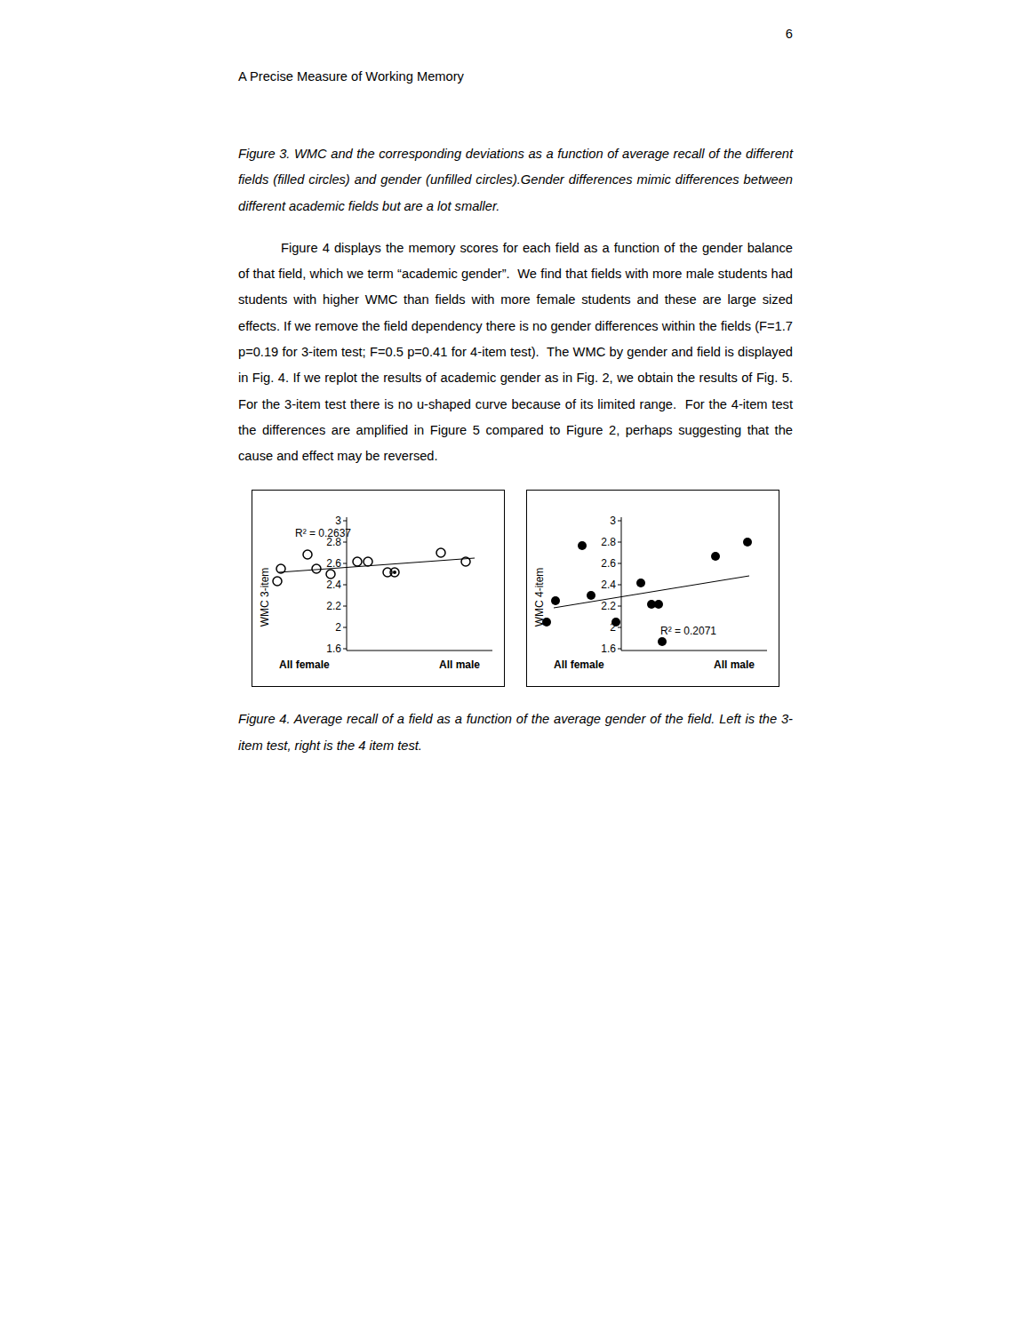6
A Precise Measure of Working Memory
Figure 3. WMC and the corresponding deviations as a function of average recall of the different fields (filled circles) and gender (unfilled circles).Gender differences mimic differences between different academic fields but are a lot smaller.
Figure 4 displays the memory scores for each field as a function of the gender balance of that field, which we term “academic gender”. We find that fields with more male students had students with higher WMC than fields with more female students and these are large sized effects. If we remove the field dependency there is no gender differences within the fields (F=1.7 p=0.19 for 3-item test; F=0.5 p=0.41 for 4-item test). The WMC by gender and field is displayed in Fig. 4. If we replot the results of academic gender as in Fig. 2, we obtain the results of Fig. 5. For the 3-item test there is no u-shaped curve because of its limited range. For the 4-item test the differences are amplified in Figure 5 compared to Figure 2, perhaps suggesting that the cause and effect may be reversed.
WMC 3-item 3 2.8 2.6 2.4 2.2 2 1.6 R² = 0.2637 All female All male
WMC 4-item 3 2.8 2.6 2.4 2.2 2 1.6 R² = 0.2071 All female All male
Figure 4. Average recall of a field as a function of the average gender of the field. Left is the 3-item test, right is the 4 item test.